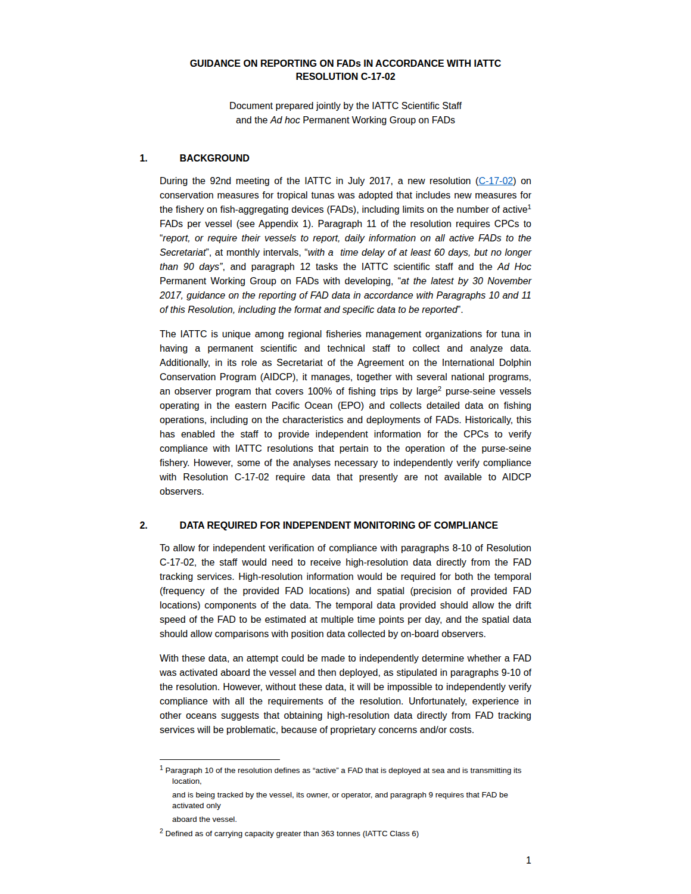GUIDANCE ON REPORTING ON FADs IN ACCORDANCE WITH IATTC RESOLUTION C-17-02
Document prepared jointly by the IATTC Scientific Staff
and the Ad hoc Permanent Working Group on FADs
1. BACKGROUND
During the 92nd meeting of the IATTC in July 2017, a new resolution (C-17-02) on conservation measures for tropical tunas was adopted that includes new measures for the fishery on fish-aggregating devices (FADs), including limits on the number of active1 FADs per vessel (see Appendix 1). Paragraph 11 of the resolution requires CPCs to “report, or require their vessels to report, daily information on all active FADs to the Secretariat”, at monthly intervals, “with a time delay of at least 60 days, but no longer than 90 days”, and paragraph 12 tasks the IATTC scientific staff and the Ad Hoc Permanent Working Group on FADs with developing, “at the latest by 30 November 2017, guidance on the reporting of FAD data in accordance with Paragraphs 10 and 11 of this Resolution, including the format and specific data to be reported”.
The IATTC is unique among regional fisheries management organizations for tuna in having a permanent scientific and technical staff to collect and analyze data. Additionally, in its role as Secretariat of the Agreement on the International Dolphin Conservation Program (AIDCP), it manages, together with several national programs, an observer program that covers 100% of fishing trips by large2 purse-seine vessels operating in the eastern Pacific Ocean (EPO) and collects detailed data on fishing operations, including on the characteristics and deployments of FADs. Historically, this has enabled the staff to provide independent information for the CPCs to verify compliance with IATTC resolutions that pertain to the operation of the purse-seine fishery. However, some of the analyses necessary to independently verify compliance with Resolution C-17-02 require data that presently are not available to AIDCP observers.
2. DATA REQUIRED FOR INDEPENDENT MONITORING OF COMPLIANCE
To allow for independent verification of compliance with paragraphs 8-10 of Resolution C-17-02, the staff would need to receive high-resolution data directly from the FAD tracking services. High-resolution information would be required for both the temporal (frequency of the provided FAD locations) and spatial (precision of provided FAD locations) components of the data. The temporal data provided should allow the drift speed of the FAD to be estimated at multiple time points per day, and the spatial data should allow comparisons with position data collected by on-board observers.
With these data, an attempt could be made to independently determine whether a FAD was activated aboard the vessel and then deployed, as stipulated in paragraphs 9-10 of the resolution. However, without these data, it will be impossible to independently verify compliance with all the requirements of the resolution. Unfortunately, experience in other oceans suggests that obtaining high-resolution data directly from FAD tracking services will be problematic, because of proprietary concerns and/or costs.
1 Paragraph 10 of the resolution defines as “active” a FAD that is deployed at sea and is transmitting its location,
and is being tracked by the vessel, its owner, or operator, and paragraph 9 requires that FAD be activated only
aboard the vessel.
2 Defined as of carrying capacity greater than 363 tonnes (IATTC Class 6)
1